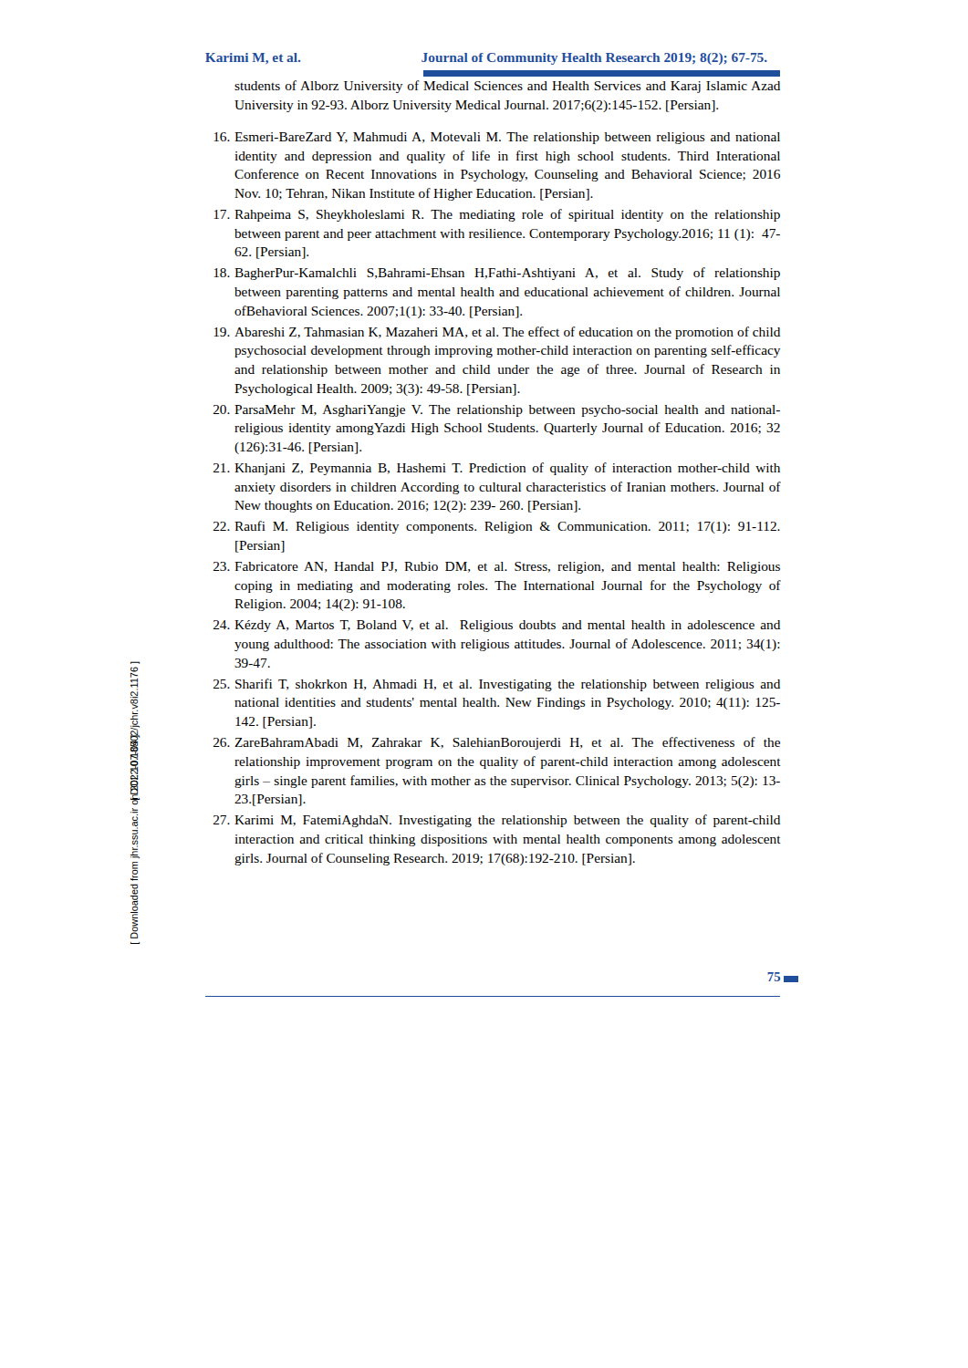Karimi M, et al.
Journal of Community Health Research 2019; 8(2); 67-75.
students of Alborz University of Medical Sciences and Health Services and Karaj Islamic Azad University in 92-93. Alborz University Medical Journal. 2017;6(2):145-152. [Persian].
16. Esmeri-BareZard Y, Mahmudi A, Motevali M. The relationship between religious and national identity and depression and quality of life in first high school students. Third Interational Conference on Recent Innovations in Psychology, Counseling and Behavioral Science; 2016 Nov. 10; Tehran, Nikan Institute of Higher Education. [Persian].
17. Rahpeima S, Sheykholeslami R. The mediating role of spiritual identity on the relationship between parent and peer attachment with resilience. Contemporary Psychology.2016; 11 (1): 47-62. [Persian].
18. BagherPur-Kamalchli S,Bahrami-Ehsan H,Fathi-Ashtiyani A, et al. Study of relationship between parenting patterns and mental health and educational achievement of children. Journal ofBehavioral Sciences. 2007;1(1): 33-40. [Persian].
19. Abareshi Z, Tahmasian K, Mazaheri MA, et al. The effect of education on the promotion of child psychosocial development through improving mother-child interaction on parenting self-efficacy and relationship between mother and child under the age of three. Journal of Research in Psychological Health. 2009; 3(3): 49-58. [Persian].
20. ParsaMehr M, AsghariYangje V. The relationship between psycho-social health and national-religious identity amongYazdi High School Students. Quarterly Journal of Education. 2016; 32 (126):31-46. [Persian].
21. Khanjani Z, Peymannia B, Hashemi T. Prediction of quality of interaction mother-child with anxiety disorders in children According to cultural characteristics of Iranian mothers. Journal of New thoughts on Education. 2016; 12(2): 239- 260. [Persian].
22. Raufi M. Religious identity components. Religion & Communication. 2011; 17(1): 91-112. [Persian]
23. Fabricatore AN, Handal PJ, Rubio DM, et al. Stress, religion, and mental health: Religious coping in mediating and moderating roles. The International Journal for the Psychology of Religion. 2004; 14(2): 91-108.
24. Kézdy A, Martos T, Boland V, et al. Religious doubts and mental health in adolescence and young adulthood: The association with religious attitudes. Journal of Adolescence. 2011; 34(1): 39-47.
25. Sharifi T, shokrkon H, Ahmadi H, et al. Investigating the relationship between religious and national identities and students' mental health. New Findings in Psychology. 2010; 4(11): 125- 142. [Persian].
26. ZareBahramAbadi M, Zahrakar K, SalehianBoroujerdi H, et al. The effectiveness of the relationship improvement program on the quality of parent-child interaction among adolescent girls – single parent families, with mother as the supervisor. Clinical Psychology. 2013; 5(2): 13-23.[Persian].
27. Karimi M, FatemiAghdaN. Investigating the relationship between the quality of parent-child interaction and critical thinking dispositions with mental health components among adolescent girls. Journal of Counseling Research. 2019; 17(68):192-210. [Persian].
[ Downloaded from jhr.ssu.ac.ir on 2022-07-04 ]
[ DOI: 10.18502/jchr.v8i2.1176 ]
75